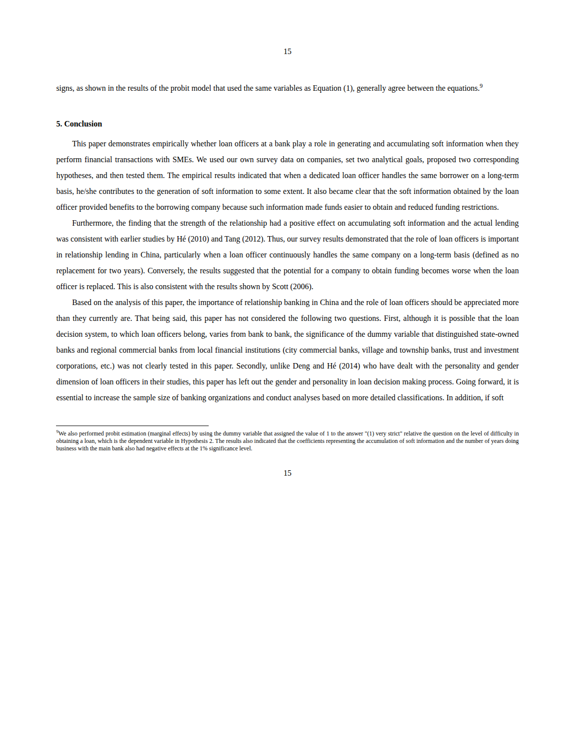15
signs, as shown in the results of the probit model that used the same variables as Equation (1), generally agree between the equations.9
5. Conclusion
This paper demonstrates empirically whether loan officers at a bank play a role in generating and accumulating soft information when they perform financial transactions with SMEs. We used our own survey data on companies, set two analytical goals, proposed two corresponding hypotheses, and then tested them. The empirical results indicated that when a dedicated loan officer handles the same borrower on a long-term basis, he/she contributes to the generation of soft information to some extent. It also became clear that the soft information obtained by the loan officer provided benefits to the borrowing company because such information made funds easier to obtain and reduced funding restrictions.
Furthermore, the finding that the strength of the relationship had a positive effect on accumulating soft information and the actual lending was consistent with earlier studies by Hé (2010) and Tang (2012). Thus, our survey results demonstrated that the role of loan officers is important in relationship lending in China, particularly when a loan officer continuously handles the same company on a long-term basis (defined as no replacement for two years). Conversely, the results suggested that the potential for a company to obtain funding becomes worse when the loan officer is replaced. This is also consistent with the results shown by Scott (2006).
Based on the analysis of this paper, the importance of relationship banking in China and the role of loan officers should be appreciated more than they currently are. That being said, this paper has not considered the following two questions. First, although it is possible that the loan decision system, to which loan officers belong, varies from bank to bank, the significance of the dummy variable that distinguished state-owned banks and regional commercial banks from local financial institutions (city commercial banks, village and township banks, trust and investment corporations, etc.) was not clearly tested in this paper. Secondly, unlike Deng and Hé (2014) who have dealt with the personality and gender dimension of loan officers in their studies, this paper has left out the gender and personality in loan decision making process. Going forward, it is essential to increase the sample size of banking organizations and conduct analyses based on more detailed classifications. In addition, if soft
9We also performed probit estimation (marginal effects) by using the dummy variable that assigned the value of 1 to the answer "(1) very strict" relative the question on the level of difficulty in obtaining a loan, which is the dependent variable in Hypothesis 2. The results also indicated that the coefficients representing the accumulation of soft information and the number of years doing business with the main bank also had negative effects at the 1% significance level.
15